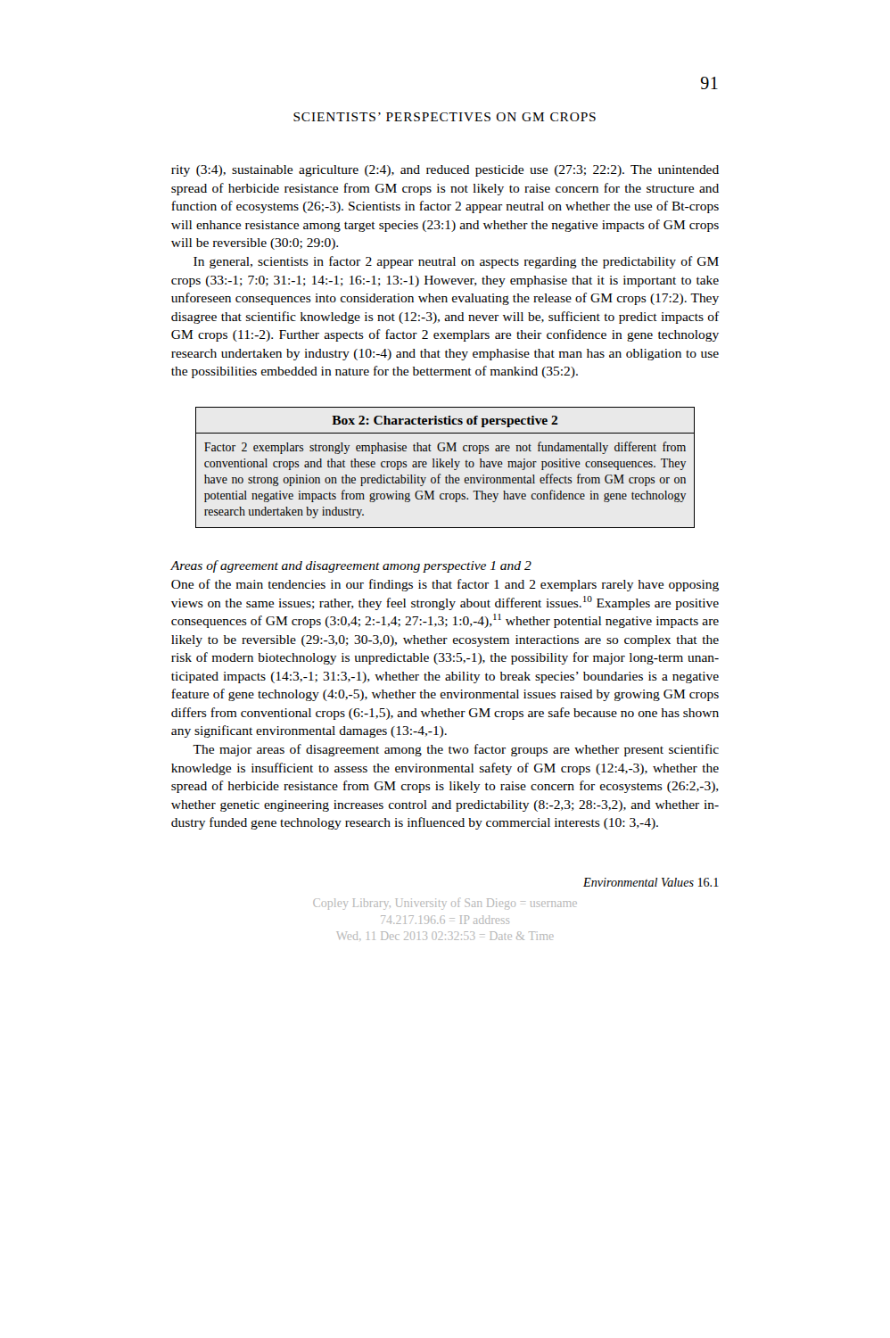91
SCIENTISTS’ PERSPECTIVES ON GM CROPS
rity (3:4), sustainable agriculture (2:4), and reduced pesticide use (27:3; 22:2). The unintended spread of herbicide resistance from GM crops is not likely to raise concern for the structure and function of ecosystems (26;-3). Scientists in factor 2 appear neutral on whether the use of Bt-crops will enhance resistance among target species (23:1) and whether the negative impacts of GM crops will be reversible (30:0; 29:0).
In general, scientists in factor 2 appear neutral on aspects regarding the predictability of GM crops (33:-1; 7:0; 31:-1; 14:-1; 16:-1; 13:-1) However, they emphasise that it is important to take unforeseen consequences into consideration when evaluating the release of GM crops (17:2). They disagree that scientific knowledge is not (12:-3), and never will be, sufficient to predict impacts of GM crops (11:-2). Further aspects of factor 2 exemplars are their confidence in gene technology research undertaken by industry (10:-4) and that they emphasise that man has an obligation to use the possibilities embedded in nature for the betterment of mankind (35:2).
Box 2: Characteristics of perspective 2
Factor 2 exemplars strongly emphasise that GM crops are not fundamentally different from conventional crops and that these crops are likely to have major positive consequences. They have no strong opinion on the predictability of the environmental effects from GM crops or on potential negative impacts from growing GM crops. They have confidence in gene technology research undertaken by industry.
Areas of agreement and disagreement among perspective 1 and 2
One of the main tendencies in our findings is that factor 1 and 2 exemplars rarely have opposing views on the same issues; rather, they feel strongly about different issues.10 Examples are positive consequences of GM crops (3:0,4; 2:-1,4; 27:-1,3; 1:0,-4),11 whether potential negative impacts are likely to be reversible (29:-3,0; 30-3,0), whether ecosystem interactions are so complex that the risk of modern biotechnology is unpredictable (33:5,-1), the possibility for major long-term unanticipated impacts (14:3,-1; 31:3,-1), whether the ability to break species’ boundaries is a negative feature of gene technology (4:0,-5), whether the environmental issues raised by growing GM crops differs from conventional crops (6:-1,5), and whether GM crops are safe because no one has shown any significant environmental damages (13:-4,-1).
The major areas of disagreement among the two factor groups are whether present scientific knowledge is insufficient to assess the environmental safety of GM crops (12:4,-3), whether the spread of herbicide resistance from GM crops is likely to raise concern for ecosystems (26:2,-3), whether genetic engineering increases control and predictability (8:-2,3; 28:-3,2), and whether industry funded gene technology research is influenced by commercial interests (10: 3,-4).
Environmental Values 16.1
Copley Library, University of San Diego = username
74.217.196.6 = IP address
Wed, 11 Dec 2013 02:32:53 = Date & Time